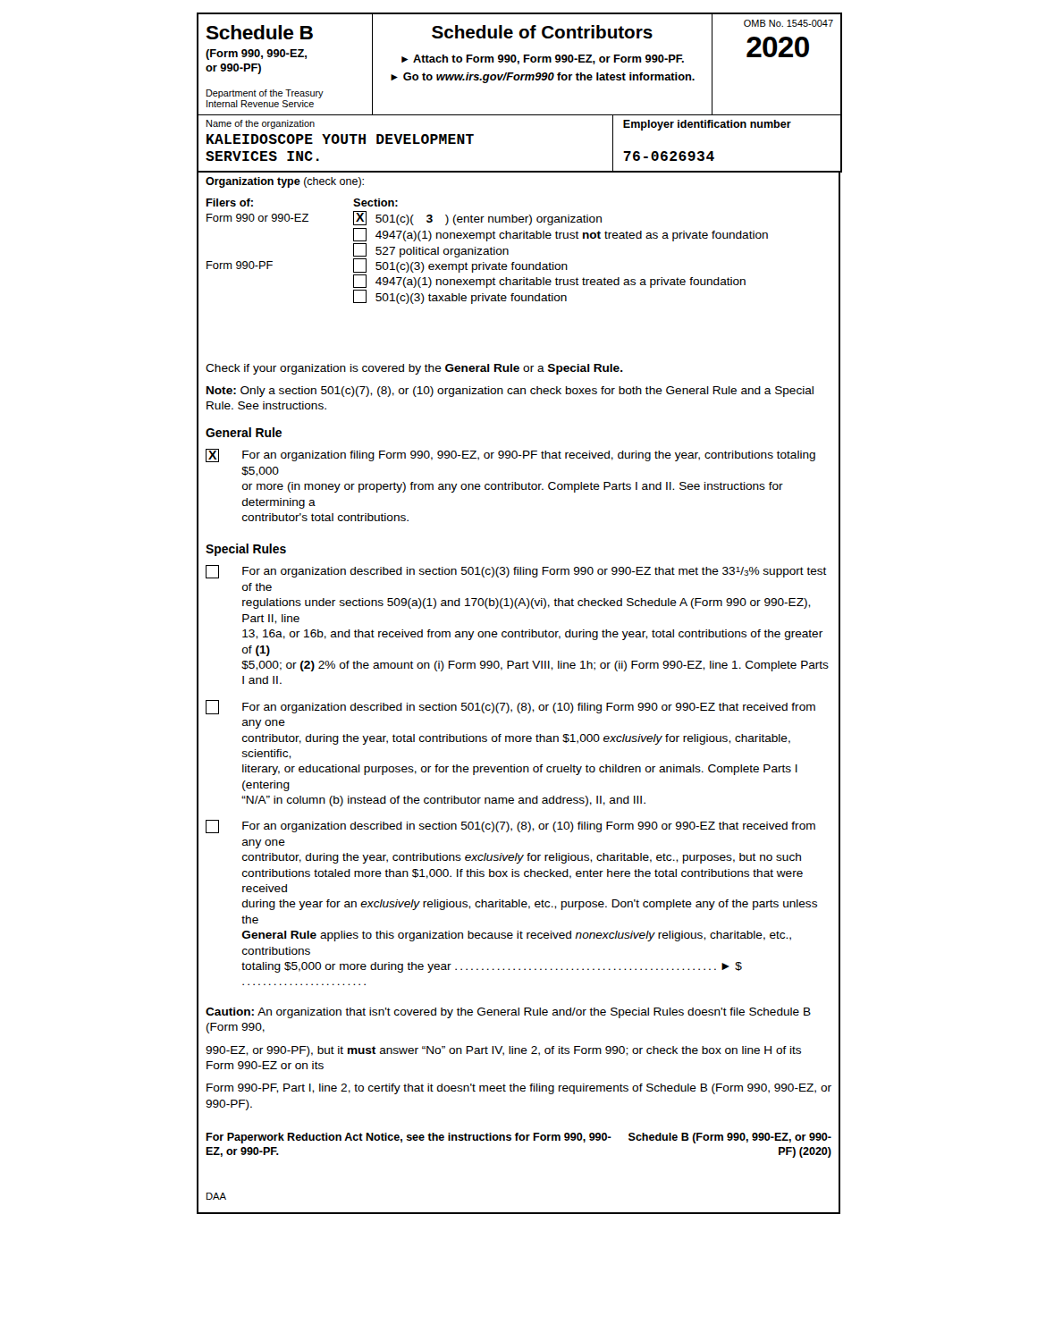Schedule B
(Form 990, 990-EZ,
or 990-PF)
Department of the Treasury
Internal Revenue Service
Schedule of Contributors
► Attach to Form 990, Form 990-EZ, or Form 990-PF.
► Go to www.irs.gov/Form990 for the latest information.
OMB No. 1545-0047
2020
Name of the organization
KALEIDOSCOPE YOUTH DEVELOPMENT
SERVICES INC.
Employer identification number
76-0626934
Organization type (check one):
| Filers of: | Section: |
| Form 990 or 990-EZ | 501(c)( 3 ) (enter number) organization |
| | 4947(a)(1) nonexempt charitable trust not treated as a private foundation |
| | 527 political organization |
| Form 990-PF | 501(c)(3) exempt private foundation |
| | 4947(a)(1) nonexempt charitable trust treated as a private foundation |
| | 501(c)(3) taxable private foundation |
Check if your organization is covered by the General Rule or a Special Rule.
Note: Only a section 501(c)(7), (8), or (10) organization can check boxes for both the General Rule and a Special Rule. See instructions.
General Rule
For an organization filing Form 990, 990-EZ, or 990-PF that received, during the year, contributions totaling $5,000
or more (in money or property) from any one contributor. Complete Parts I and II. See instructions for determining a
contributor's total contributions.
Special Rules
For an organization described in section 501(c)(3) filing Form 990 or 990-EZ that met the 331/3% support test of the
regulations under sections 509(a)(1) and 170(b)(1)(A)(vi), that checked Schedule A (Form 990 or 990-EZ), Part II, line
13, 16a, or 16b, and that received from any one contributor, during the year, total contributions of the greater of (1)
$5,000; or (2) 2% of the amount on (i) Form 990, Part VIII, line 1h; or (ii) Form 990-EZ, line 1. Complete Parts I and II.
For an organization described in section 501(c)(7), (8), or (10) filing Form 990 or 990-EZ that received from any one
contributor, during the year, total contributions of more than $1,000 exclusively for religious, charitable, scientific,
literary, or educational purposes, or for the prevention of cruelty to children or animals. Complete Parts I (entering
“N/A” in column (b) instead of the contributor name and address), II, and III.
For an organization described in section 501(c)(7), (8), or (10) filing Form 990 or 990-EZ that received from any one
contributor, during the year, contributions exclusively for religious, charitable, etc., purposes, but no such
contributions totaled more than $1,000. If this box is checked, enter here the total contributions that were received
during the year for an exclusively religious, charitable, etc., purpose. Don't complete any of the parts unless the
General Rule applies to this organization because it received nonexclusively religious, charitable, etc., contributions
totaling $5,000 or more during the year ................................................................... ► $ .........................
Caution: An organization that isn't covered by the General Rule and/or the Special Rules doesn't file Schedule B (Form 990,
990-EZ, or 990-PF), but it must answer “No” on Part IV, line 2, of its Form 990; or check the box on line H of its Form 990-EZ or on its
Form 990-PF, Part I, line 2, to certify that it doesn't meet the filing requirements of Schedule B (Form 990, 990-EZ, or 990-PF).
For Paperwork Reduction Act Notice, see the instructions for Form 990, 990-EZ, or 990-PF.
Schedule B (Form 990, 990-EZ, or 990-PF) (2020)
DAA